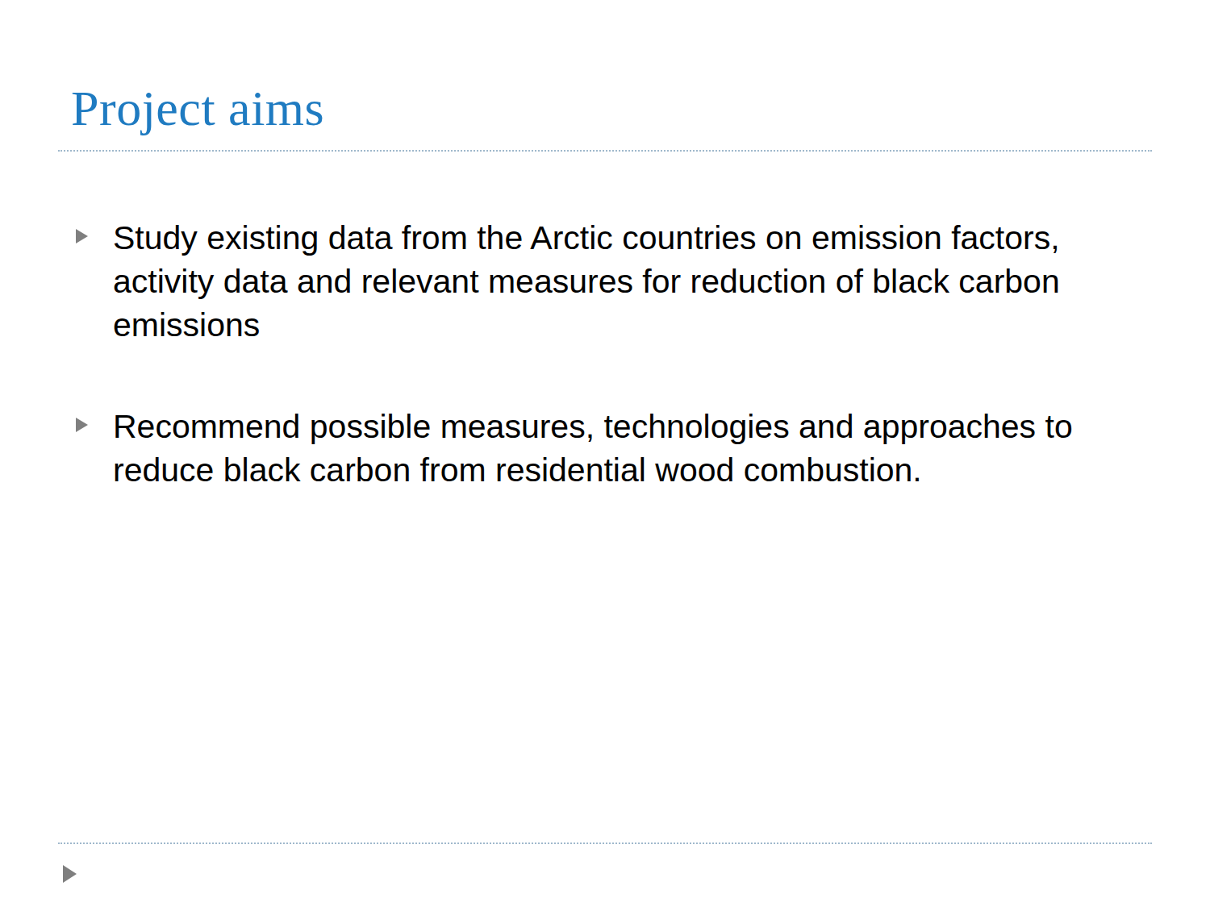Project aims
Study existing data from the Arctic countries on emission factors, activity data and relevant measures for reduction of black carbon emissions
Recommend possible measures, technologies and approaches to reduce black carbon from residential wood combustion.